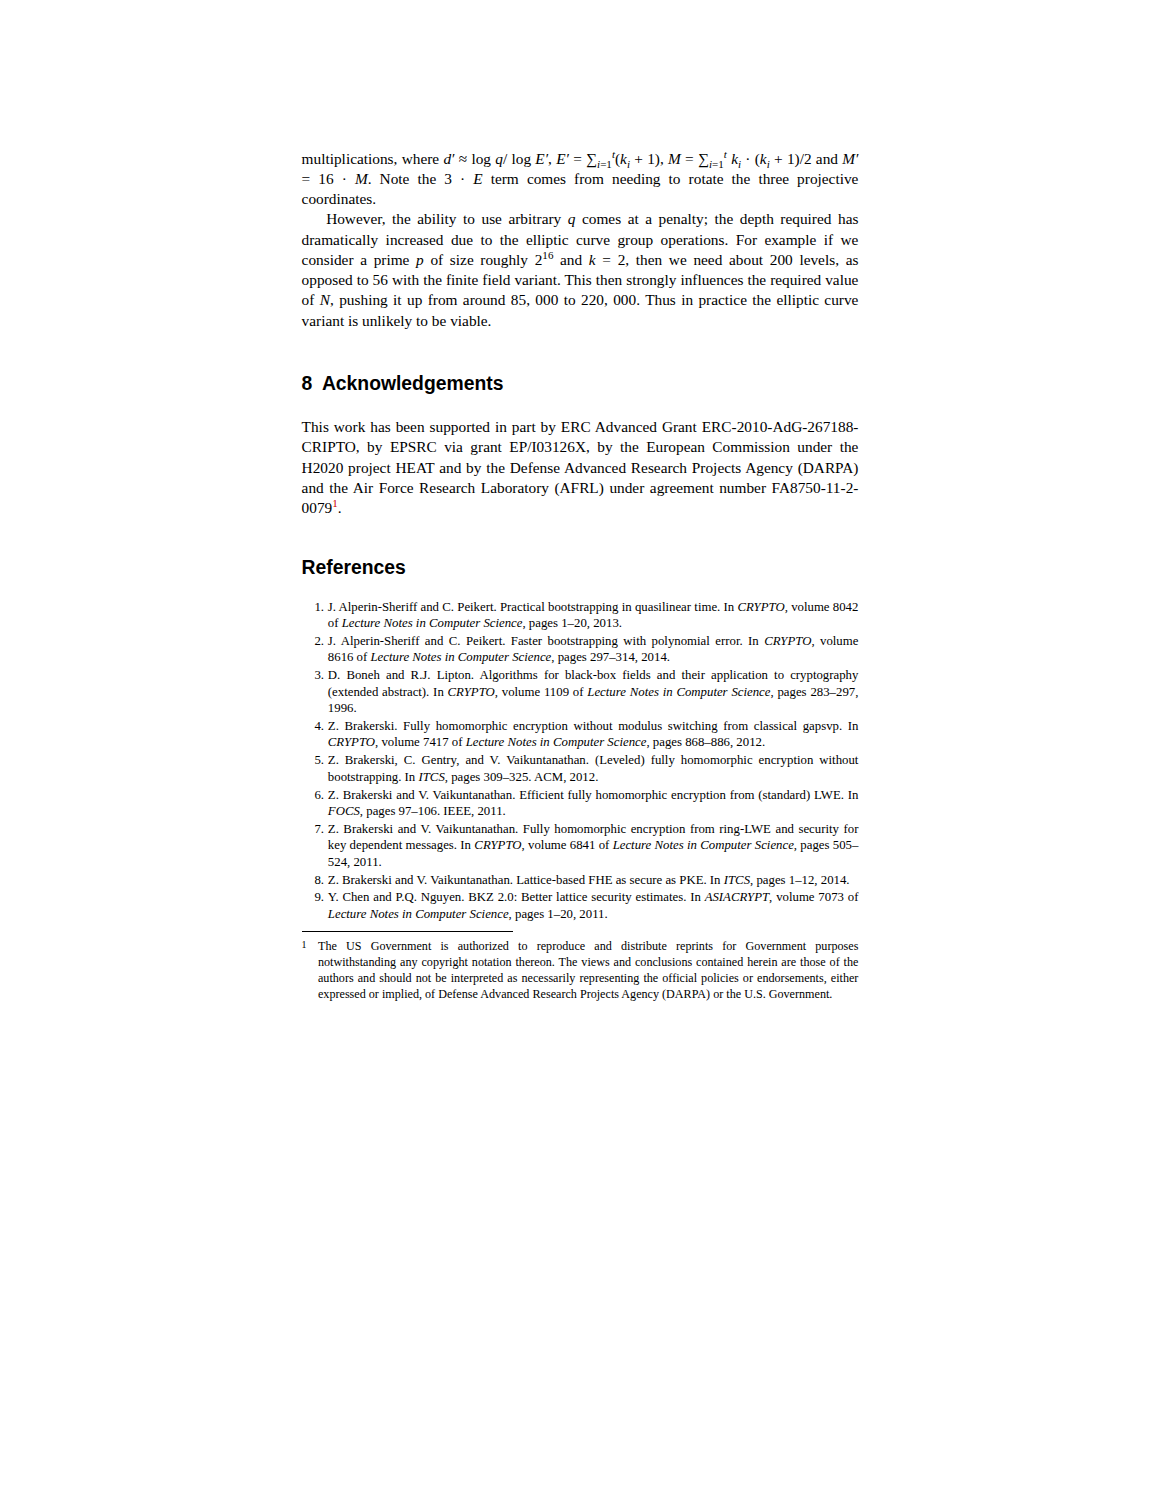multiplications, where d′ ≈ log q/ log E′, E′ = ∑i=1t(ki + 1), M = ∑i=1t ki · (ki + 1)/2 and M′ = 16 · M. Note the 3 · E term comes from needing to rotate the three projective coordinates.
However, the ability to use arbitrary q comes at a penalty; the depth required has dramatically increased due to the elliptic curve group operations. For example if we consider a prime p of size roughly 216 and k = 2, then we need about 200 levels, as opposed to 56 with the finite field variant. This then strongly influences the required value of N, pushing it up from around 85, 000 to 220, 000. Thus in practice the elliptic curve variant is unlikely to be viable.
8 Acknowledgements
This work has been supported in part by ERC Advanced Grant ERC-2010-AdG-267188-CRIPTO, by EPSRC via grant EP/I03126X, by the European Commission under the H2020 project HEAT and by the Defense Advanced Research Projects Agency (DARPA) and the Air Force Research Laboratory (AFRL) under agreement number FA8750-11-2-00791.
References
1. J. Alperin-Sheriff and C. Peikert. Practical bootstrapping in quasilinear time. In CRYPTO, volume 8042 of Lecture Notes in Computer Science, pages 1–20, 2013.
2. J. Alperin-Sheriff and C. Peikert. Faster bootstrapping with polynomial error. In CRYPTO, volume 8616 of Lecture Notes in Computer Science, pages 297–314, 2014.
3. D. Boneh and R.J. Lipton. Algorithms for black-box fields and their application to cryptography (extended abstract). In CRYPTO, volume 1109 of Lecture Notes in Computer Science, pages 283–297, 1996.
4. Z. Brakerski. Fully homomorphic encryption without modulus switching from classical gapsvp. In CRYPTO, volume 7417 of Lecture Notes in Computer Science, pages 868–886, 2012.
5. Z. Brakerski, C. Gentry, and V. Vaikuntanathan. (Leveled) fully homomorphic encryption without bootstrapping. In ITCS, pages 309–325. ACM, 2012.
6. Z. Brakerski and V. Vaikuntanathan. Efficient fully homomorphic encryption from (standard) LWE. In FOCS, pages 97–106. IEEE, 2011.
7. Z. Brakerski and V. Vaikuntanathan. Fully homomorphic encryption from ring-LWE and security for key dependent messages. In CRYPTO, volume 6841 of Lecture Notes in Computer Science, pages 505–524, 2011.
8. Z. Brakerski and V. Vaikuntanathan. Lattice-based FHE as secure as PKE. In ITCS, pages 1–12, 2014.
9. Y. Chen and P.Q. Nguyen. BKZ 2.0: Better lattice security estimates. In ASIACRYPT, volume 7073 of Lecture Notes in Computer Science, pages 1–20, 2011.
1 The US Government is authorized to reproduce and distribute reprints for Government purposes notwithstanding any copyright notation thereon. The views and conclusions contained herein are those of the authors and should not be interpreted as necessarily representing the official policies or endorsements, either expressed or implied, of Defense Advanced Research Projects Agency (DARPA) or the U.S. Government.